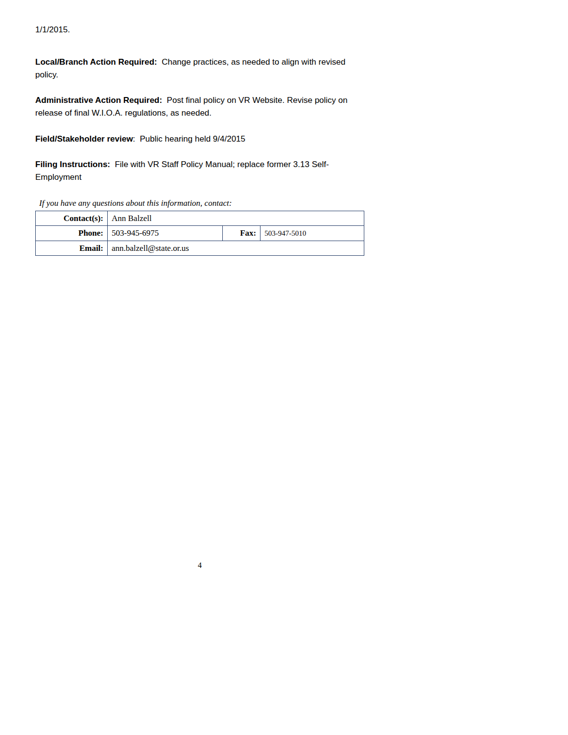1/1/2015.
Local/Branch Action Required: Change practices, as needed to align with revised policy.
Administrative Action Required: Post final policy on VR Website. Revise policy on release of final W.I.O.A. regulations, as needed.
Field/Stakeholder review: Public hearing held 9/4/2015
Filing Instructions: File with VR Staff Policy Manual; replace former 3.13 Self-Employment
If you have any questions about this information, contact:
| Contact(s): | Ann Balzell |
| Phone: | 503-945-6975 | Fax: | 503-947-5010 |
| Email: | ann.balzell@state.or.us |
4